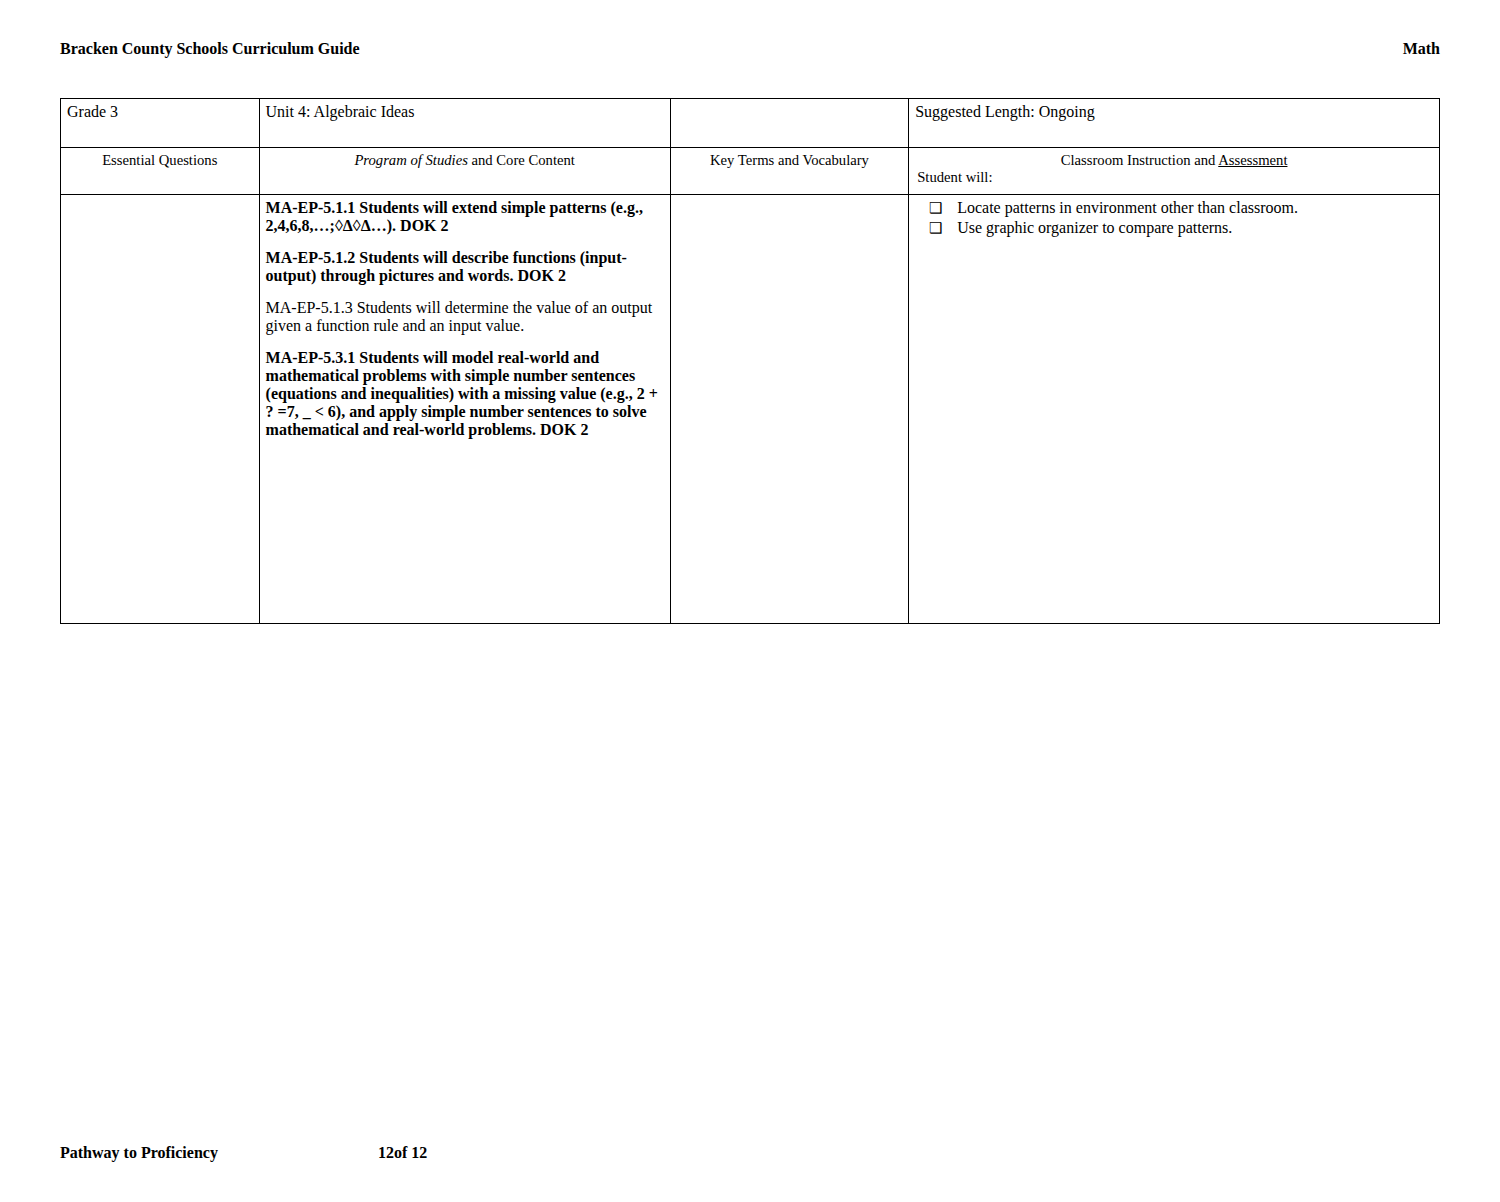Bracken County Schools Curriculum Guide Math
| Grade 3 | Unit 4: Algebraic Ideas | | Suggested Length: Ongoing |
| Essential Questions | Program of Studies and Core Content | Key Terms and Vocabulary | Classroom Instruction and Assessment Student will: |
| | MA-EP-5.1.1 Students will extend simple patterns (e.g., 2,4,6,8,…;◊Δ◊Δ…). DOK 2 MA-EP-5.1.2 Students will describe functions (input-output) through pictures and words. DOK 2 MA-EP-5.1.3 Students will determine the value of an output given a function rule and an input value. MA-EP-5.3.1 Students will model real-world and mathematical problems with simple number sentences (equations and inequalities) with a missing value (e.g., 2 + ? =7, _ < 6), and apply simple number sentences to solve mathematical and real-world problems. DOK 2 | | Locate patterns in environment other than classroom. Use graphic organizer to compare patterns. |
Pathway to Proficiency 12of 12